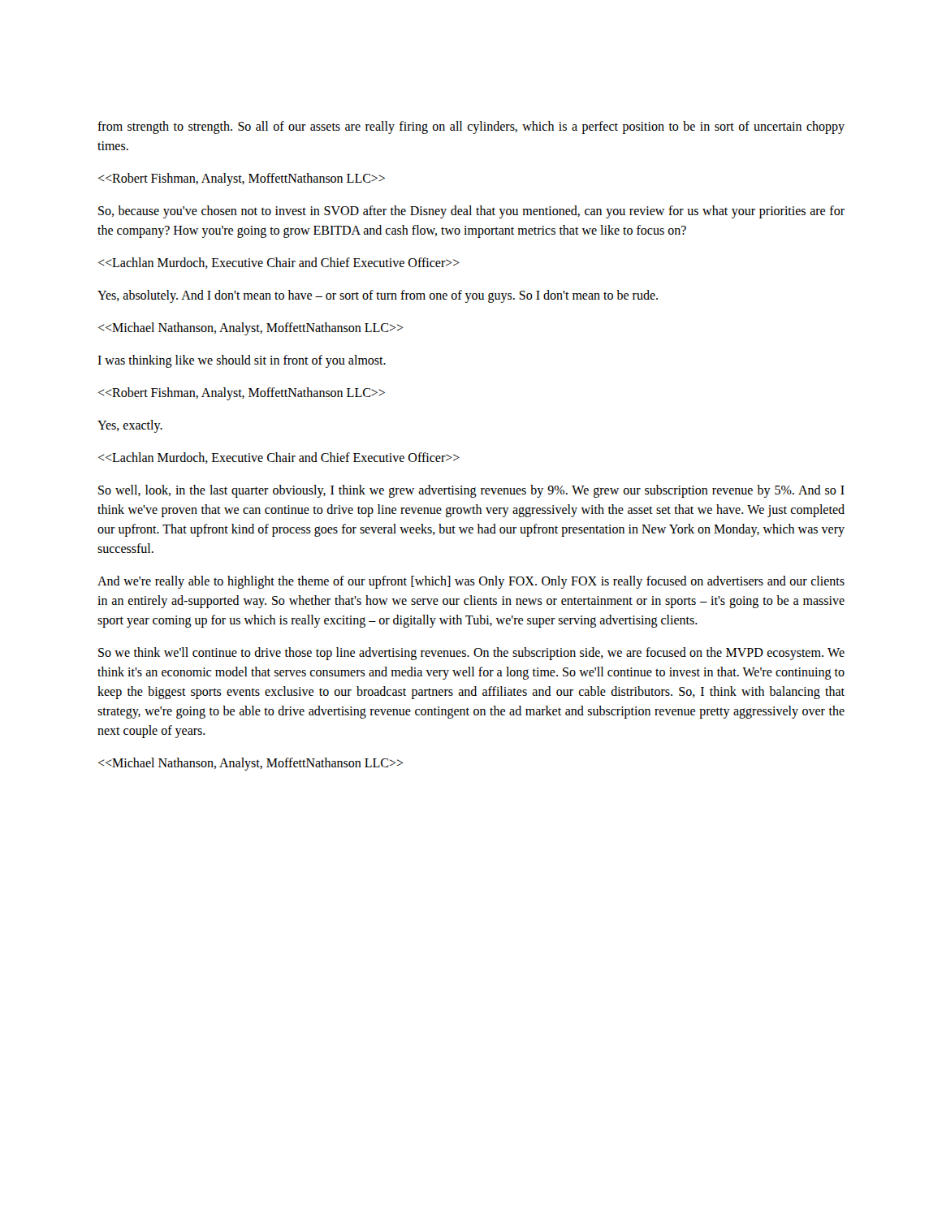from strength to strength. So all of our assets are really firing on all cylinders, which is a perfect position to be in sort of uncertain choppy times.
<<Robert Fishman, Analyst, MoffettNathanson LLC>>
So, because you've chosen not to invest in SVOD after the Disney deal that you mentioned, can you review for us what your priorities are for the company? How you're going to grow EBITDA and cash flow, two important metrics that we like to focus on?
<<Lachlan Murdoch, Executive Chair and Chief Executive Officer>>
Yes, absolutely. And I don't mean to have – or sort of turn from one of you guys. So I don't mean to be rude.
<<Michael Nathanson, Analyst, MoffettNathanson LLC>>
I was thinking like we should sit in front of you almost.
<<Robert Fishman, Analyst, MoffettNathanson LLC>>
Yes, exactly.
<<Lachlan Murdoch, Executive Chair and Chief Executive Officer>>
So well, look, in the last quarter obviously, I think we grew advertising revenues by 9%. We grew our subscription revenue by 5%. And so I think we've proven that we can continue to drive top line revenue growth very aggressively with the asset set that we have. We just completed our upfront. That upfront kind of process goes for several weeks, but we had our upfront presentation in New York on Monday, which was very successful.
And we're really able to highlight the theme of our upfront [which] was Only FOX. Only FOX is really focused on advertisers and our clients in an entirely ad-supported way. So whether that's how we serve our clients in news or entertainment or in sports – it's going to be a massive sport year coming up for us which is really exciting – or digitally with Tubi, we're super serving advertising clients.
So we think we'll continue to drive those top line advertising revenues. On the subscription side, we are focused on the MVPD ecosystem. We think it's an economic model that serves consumers and media very well for a long time. So we'll continue to invest in that. We're continuing to keep the biggest sports events exclusive to our broadcast partners and affiliates and our cable distributors. So, I think with balancing that strategy, we're going to be able to drive advertising revenue contingent on the ad market and subscription revenue pretty aggressively over the next couple of years.
<<Michael Nathanson, Analyst, MoffettNathanson LLC>>